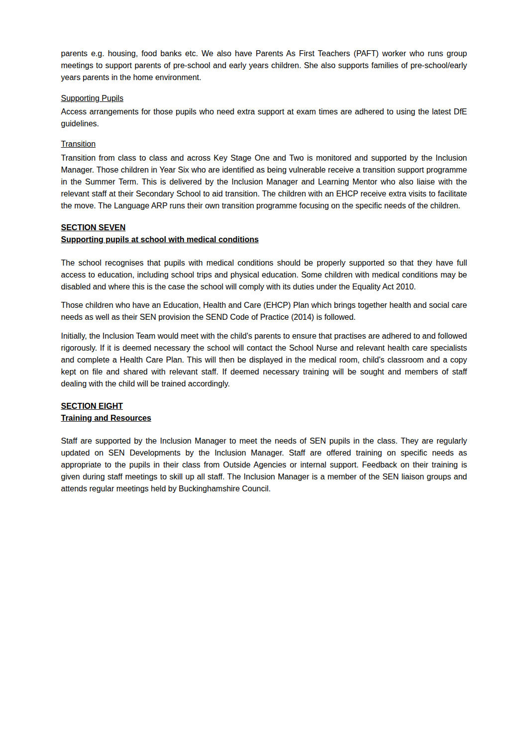parents e.g. housing, food banks etc. We also have Parents As First Teachers (PAFT) worker who runs group meetings to support parents of pre-school and early years children. She also supports families of pre-school/early years parents in the home environment.
Supporting Pupils
Access arrangements for those pupils who need extra support at exam times are adhered to using the latest DfE guidelines.
Transition
Transition from class to class and across Key Stage One and Two is monitored and supported by the Inclusion Manager. Those children in Year Six who are identified as being vulnerable receive a transition support programme in the Summer Term. This is delivered by the Inclusion Manager and Learning Mentor who also liaise with the relevant staff at their Secondary School to aid transition. The children with an EHCP receive extra visits to facilitate the move. The Language ARP runs their own transition programme focusing on the specific needs of the children.
SECTION SEVEN
Supporting pupils at school with medical conditions
The school recognises that pupils with medical conditions should be properly supported so that they have full access to education, including school trips and physical education. Some children with medical conditions may be disabled and where this is the case the school will comply with its duties under the Equality Act 2010.
Those children who have an Education, Health and Care (EHCP) Plan which brings together health and social care needs as well as their SEN provision the SEND Code of Practice (2014) is followed.
Initially, the Inclusion Team would meet with the child's parents to ensure that practises are adhered to and followed rigorously. If it is deemed necessary the school will contact the School Nurse and relevant health care specialists and complete a Health Care Plan. This will then be displayed in the medical room, child's classroom and a copy kept on file and shared with relevant staff. If deemed necessary training will be sought and members of staff dealing with the child will be trained accordingly.
SECTION EIGHT
Training and Resources
Staff are supported by the Inclusion Manager to meet the needs of SEN pupils in the class. They are regularly updated on SEN Developments by the Inclusion Manager. Staff are offered training on specific needs as appropriate to the pupils in their class from Outside Agencies or internal support. Feedback on their training is given during staff meetings to skill up all staff. The Inclusion Manager is a member of the SEN liaison groups and attends regular meetings held by Buckinghamshire Council.